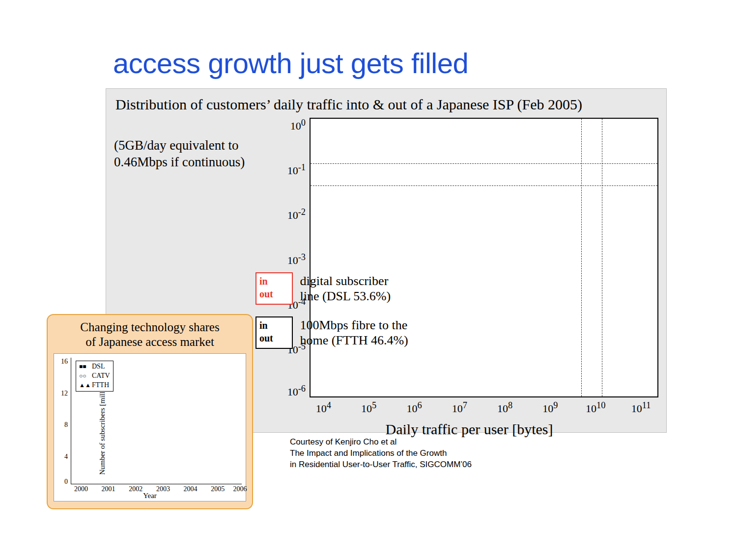access growth just gets filled
Distribution of customers’ daily traffic into & out of a Japanese ISP (Feb 2005)
(5GB/day equivalent to
0.46Mbps if continuous)
(9%, 2.5GB)
(4%, 5GB)
Cumulative distribution
Daily traffic per user [bytes]
100 10-1 10-2 10-3 10-4 10-5 10-6
104 105 106 107 108 109 1010 1011
in out digital subscriber
line (DSL 53.6%)
in out 100Mbps fibre to the
home (FTTH 46.4%)
Changing technology shares
of Japanese access market
Number of subscribers [million]
Year
16 12 8 4 0
■■DSL
○○CATV
▲▲FTTH
2000 2001 2002 2003 2004 2005 2006
Courtesy of Kenjiro Cho et al
The Impact and Implications of the Growth
in Residential User-to-User Traffic, SIGCOMM’06